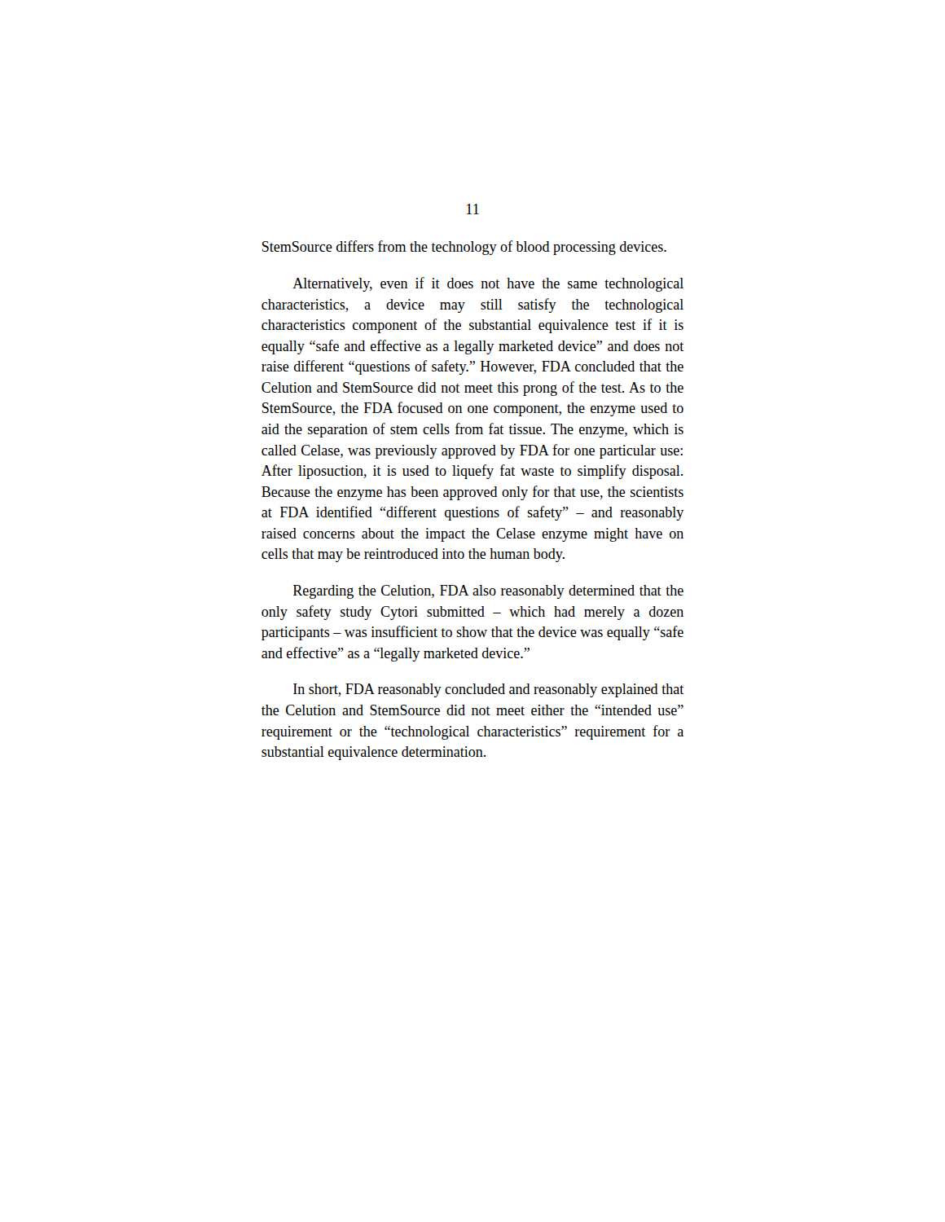11
StemSource differs from the technology of blood processing devices.
Alternatively, even if it does not have the same technological characteristics, a device may still satisfy the technological characteristics component of the substantial equivalence test if it is equally “safe and effective as a legally marketed device” and does not raise different “questions of safety.” However, FDA concluded that the Celution and StemSource did not meet this prong of the test. As to the StemSource, the FDA focused on one component, the enzyme used to aid the separation of stem cells from fat tissue. The enzyme, which is called Celase, was previously approved by FDA for one particular use: After liposuction, it is used to liquefy fat waste to simplify disposal. Because the enzyme has been approved only for that use, the scientists at FDA identified “different questions of safety” – and reasonably raised concerns about the impact the Celase enzyme might have on cells that may be reintroduced into the human body.
Regarding the Celution, FDA also reasonably determined that the only safety study Cytori submitted – which had merely a dozen participants – was insufficient to show that the device was equally “safe and effective” as a “legally marketed device.”
In short, FDA reasonably concluded and reasonably explained that the Celution and StemSource did not meet either the “intended use” requirement or the “technological characteristics” requirement for a substantial equivalence determination.